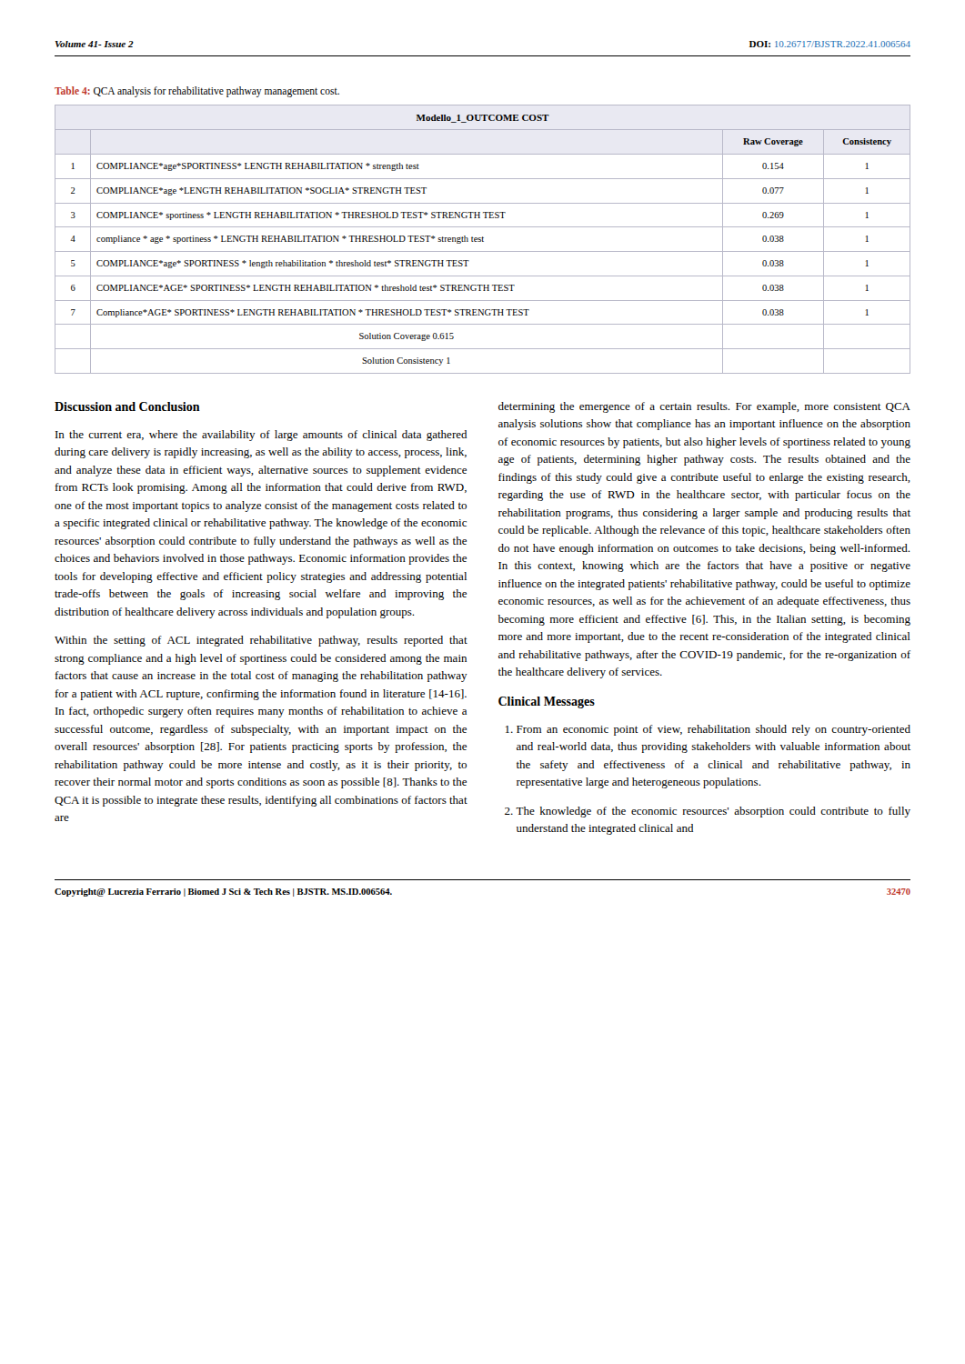Volume 41- Issue 2
DOI: 10.26717/BJSTR.2022.41.006564
Table 4: QCA analysis for rehabilitative pathway management cost.
| Modello_1_OUTCOME COST |
| | | Raw Coverage | Consistency |
| 1 | COMPLIANCE*age*SPORTINESS* LENGTH REHABILITATION * strength test | 0.154 | 1 |
| 2 | COMPLIANCE*age *LENGTH REHABILITATION *SOGLIA* STRENGTH TEST | 0.077 | 1 |
| 3 | COMPLIANCE* sportiness * LENGTH REHABILITATION * THRESHOLD TEST* STRENGTH TEST | 0.269 | 1 |
| 4 | compliance * age * sportiness * LENGTH REHABILITATION * THRESHOLD TEST* strength test | 0.038 | 1 |
| 5 | COMPLIANCE*age* SPORTINESS * length rehabilitation * threshold test* STRENGTH TEST | 0.038 | 1 |
| 6 | COMPLIANCE*AGE* SPORTINESS* LENGTH REHABILITATION * threshold test* STRENGTH TEST | 0.038 | 1 |
| 7 | Compliance*AGE* SPORTINESS* LENGTH REHABILITATION * THRESHOLD TEST* STRENGTH TEST | 0.038 | 1 |
| | Solution Coverage 0.615 | | |
| | Solution Consistency 1 | | |
Discussion and Conclusion
In the current era, where the availability of large amounts of clinical data gathered during care delivery is rapidly increasing, as well as the ability to access, process, link, and analyze these data in efficient ways, alternative sources to supplement evidence from RCTs look promising. Among all the information that could derive from RWD, one of the most important topics to analyze consist of the management costs related to a specific integrated clinical or rehabilitative pathway. The knowledge of the economic resources' absorption could contribute to fully understand the pathways as well as the choices and behaviors involved in those pathways. Economic information provides the tools for developing effective and efficient policy strategies and addressing potential trade-offs between the goals of increasing social welfare and improving the distribution of healthcare delivery across individuals and population groups.
Within the setting of ACL integrated rehabilitative pathway, results reported that strong compliance and a high level of sportiness could be considered among the main factors that cause an increase in the total cost of managing the rehabilitation pathway for a patient with ACL rupture, confirming the information found in literature [14-16]. In fact, orthopedic surgery often requires many months of rehabilitation to achieve a successful outcome, regardless of subspecialty, with an important impact on the overall resources' absorption [28]. For patients practicing sports by profession, the rehabilitation pathway could be more intense and costly, as it is their priority, to recover their normal motor and sports conditions as soon as possible [8]. Thanks to the QCA it is possible to integrate these results, identifying all combinations of factors that are
determining the emergence of a certain results. For example, more consistent QCA analysis solutions show that compliance has an important influence on the absorption of economic resources by patients, but also higher levels of sportiness related to young age of patients, determining higher pathway costs. The results obtained and the findings of this study could give a contribute useful to enlarge the existing research, regarding the use of RWD in the healthcare sector, with particular focus on the rehabilitation programs, thus considering a larger sample and producing results that could be replicable. Although the relevance of this topic, healthcare stakeholders often do not have enough information on outcomes to take decisions, being well-informed. In this context, knowing which are the factors that have a positive or negative influence on the integrated patients' rehabilitative pathway, could be useful to optimize economic resources, as well as for the achievement of an adequate effectiveness, thus becoming more efficient and effective [6]. This, in the Italian setting, is becoming more and more important, due to the recent re-consideration of the integrated clinical and rehabilitative pathways, after the COVID-19 pandemic, for the re-organization of the healthcare delivery of services.
Clinical Messages
From an economic point of view, rehabilitation should rely on country-oriented and real-world data, thus providing stakeholders with valuable information about the safety and effectiveness of a clinical and rehabilitative pathway, in representative large and heterogeneous populations.
The knowledge of the economic resources' absorption could contribute to fully understand the integrated clinical and
Copyright@ Lucrezia Ferrario | Biomed J Sci & Tech Res | BJSTR. MS.ID.006564.
32470